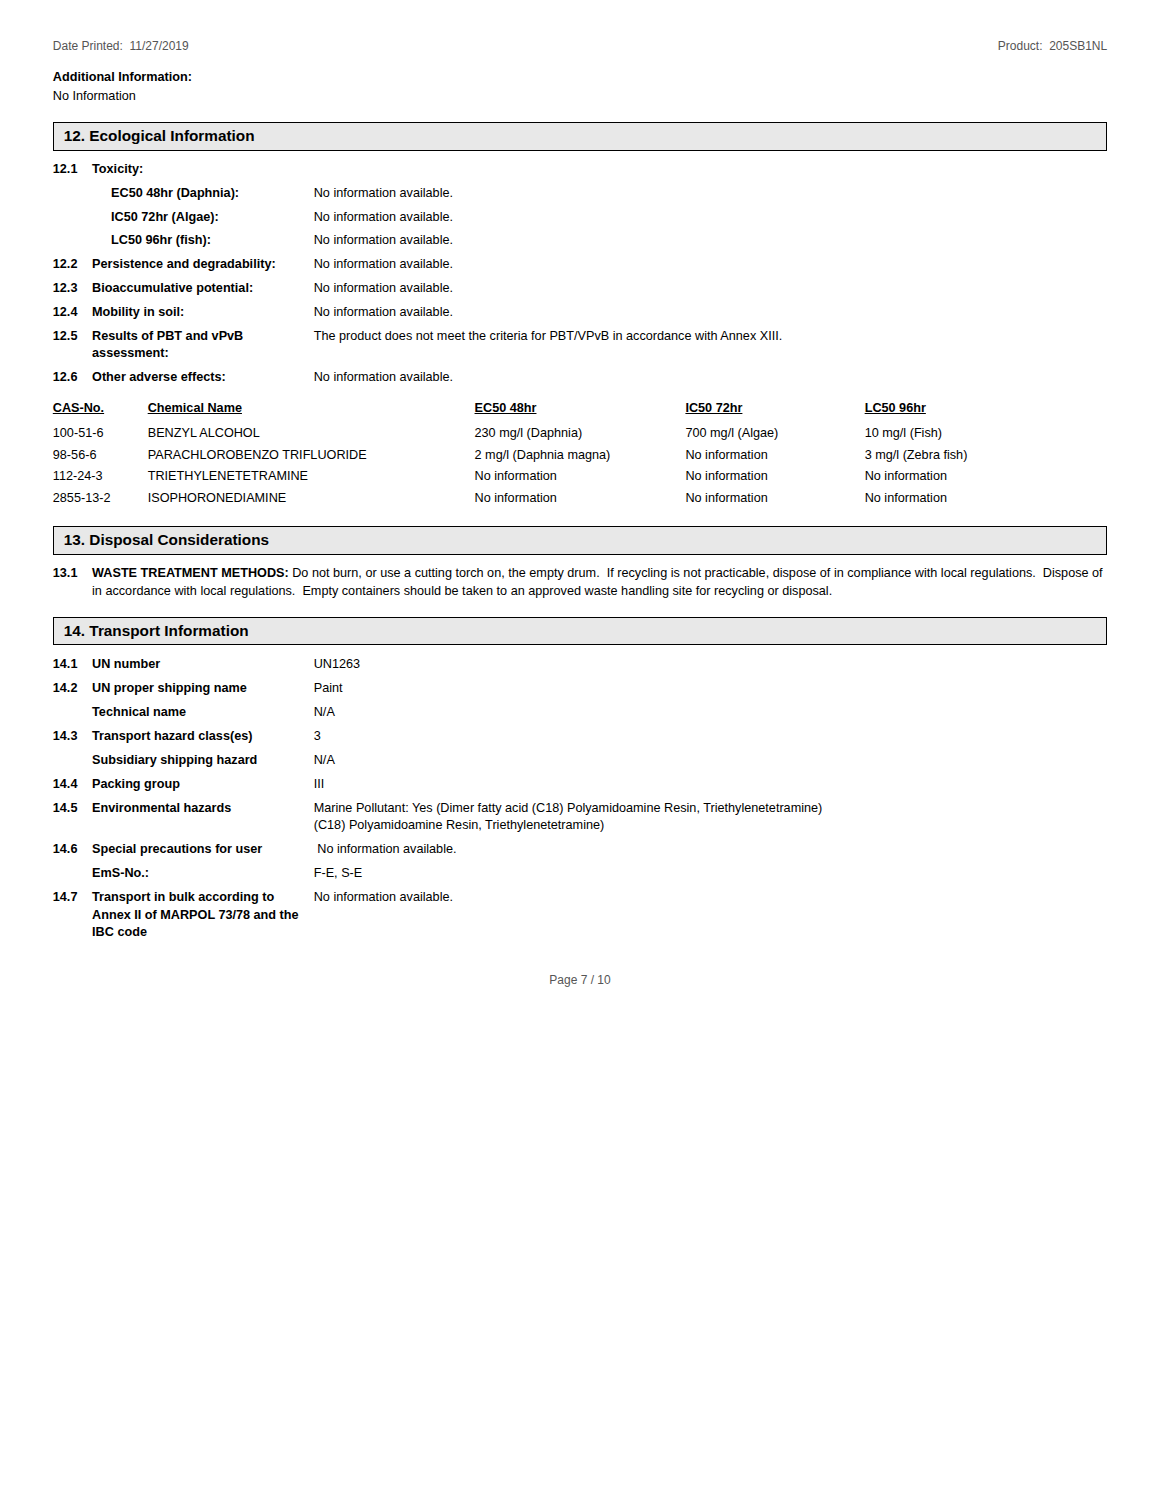Date Printed: 11/27/2019
Product: 205SB1NL
Additional Information:
No Information
12. Ecological Information
12.1
Toxicity:
EC50 48hr (Daphnia):
No information available.
IC50 72hr (Algae):
No information available.
LC50 96hr (fish):
No information available.
12.2
Persistence and degradability:
No information available.
12.3
Bioaccumulative potential:
No information available.
12.4
Mobility in soil:
No information available.
12.5
Results of PBT and vPvB assessment:
The product does not meet the criteria for PBT/VPvB in accordance with Annex XIII.
12.6
Other adverse effects:
No information available.
| CAS-No. | Chemical Name | EC50 48hr | IC50 72hr | LC50 96hr |
| --- | --- | --- | --- | --- |
| 100-51-6 | BENZYL ALCOHOL | 230 mg/l (Daphnia) | 700 mg/l (Algae) | 10 mg/l (Fish) |
| 98-56-6 | PARACHLOROBENZO TRIFLUORIDE | 2 mg/l (Daphnia magna) | No information | 3 mg/l (Zebra fish) |
| 112-24-3 | TRIETHYLENETETRAMINE | No information | No information | No information |
| 2855-13-2 | ISOPHORONEDIAMINE | No information | No information | No information |
13. Disposal Considerations
13.1
WASTE TREATMENT METHODS: Do not burn, or use a cutting torch on, the empty drum. If recycling is not practicable, dispose of in compliance with local regulations. Dispose of in accordance with local regulations. Empty containers should be taken to an approved waste handling site for recycling or disposal.
14. Transport Information
14.1
UN number
UN1263
14.2
UN proper shipping name
Paint
Technical name
N/A
14.3
Transport hazard class(es)
3
Subsidiary shipping hazard
N/A
14.4
Packing group
III
14.5
Environmental hazards
Marine Pollutant: Yes (Dimer fatty acid (C18) Polyamidoamine Resin, Triethylenetetramine)
(C18) Polyamidoamine Resin, Triethylenetetramine)
14.6
Special precautions for user
No information available.
EmS-No.:
F-E, S-E
14.7
Transport in bulk according to Annex II of MARPOL 73/78 and the IBC code
No information available.
Page 7 / 10